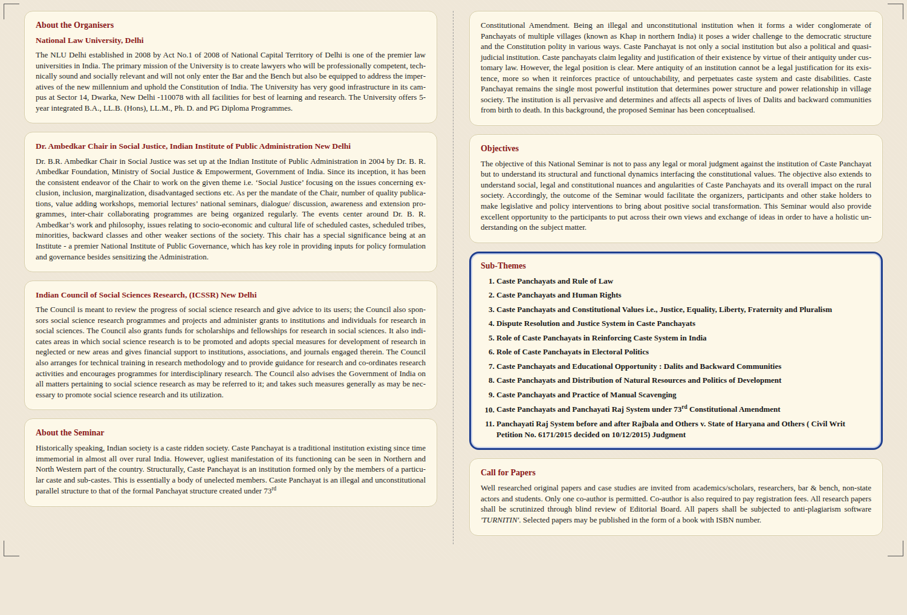About the Organisers
National Law University, Delhi
The NLU Delhi established in 2008 by Act No.1 of 2008 of National Capital Territory of Delhi is one of the premier law universities in India. The primary mission of the University is to create lawyers who will be professionally competent, technically sound and socially relevant and will not only enter the Bar and the Bench but also be equipped to address the imperatives of the new millennium and uphold the Constitution of India. The University has very good infrastructure in its campus at Sector 14, Dwarka, New Delhi -110078 with all facilities for best of learning and research. The University offers 5-year integrated B.A., LL.B. (Hons), LL.M., Ph. D. and PG Diploma Programmes.
Dr. Ambedkar Chair in Social Justice, Indian Institute of Public Administration New Delhi
Dr. B.R. Ambedkar Chair in Social Justice was set up at the Indian Institute of Public Administration in 2004 by Dr. B. R. Ambedkar Foundation, Ministry of Social Justice & Empowerment, Government of India. Since its inception, it has been the consistent endeavor of the Chair to work on the given theme i.e. ‘Social Justice’ focusing on the issues concerning exclusion, inclusion, marginalization, disadvantaged sections etc. As per the mandate of the Chair, number of quality publications, value adding workshops, memorial lectures’ national seminars, dialogue/ discussion, awareness and extension programmes, inter-chair collaborating programmes are being organized regularly. The events center around Dr. B. R. Ambedkar’s work and philosophy, issues relating to socio-economic and cultural life of scheduled castes, scheduled tribes, minorities, backward classes and other weaker sections of the society. This chair has a special significance being at an Institute - a premier National Institute of Public Governance, which has key role in providing inputs for policy formulation and governance besides sensitizing the Administration.
Indian Council of Social Sciences Research, (ICSSR) New Delhi
The Council is meant to review the progress of social science research and give advice to its users; the Council also sponsors social science research programmes and projects and administer grants to institutions and individuals for research in social sciences. The Council also grants funds for scholarships and fellowships for research in social sciences. It also indicates areas in which social science research is to be promoted and adopts special measures for development of research in neglected or new areas and gives financial support to institutions, associations, and journals engaged therein. The Council also arranges for technical training in research methodology and to provide guidance for research and co-ordinates research activities and encourages programmes for interdisciplinary research. The Council also advises the Government of India on all matters pertaining to social science research as may be referred to it; and takes such measures generally as may be necessary to promote social science research and its utilization.
About the Seminar
Historically speaking, Indian society is a caste ridden society. Caste Panchayat is a traditional institution existing since time immemorial in almost all over rural India. However, ugliest manifestation of its functioning can be seen in Northern and North Western part of the country. Structurally, Caste Panchayat is an institution formed only by the members of a particular caste and sub-castes. This is essentially a body of unelected members. Caste Panchayat is an illegal and unconstitutional parallel structure to that of the formal Panchayat structure created under 73rd
Constitutional Amendment. Being an illegal and unconstitutional institution when it forms a wider conglomerate of Panchayats of multiple villages (known as Khap in northern India) it poses a wider challenge to the democratic structure and the Constitution polity in various ways. Caste Panchayat is not only a social institution but also a political and quasi- judicial institution. Caste panchayats claim legality and justification of their existence by virtue of their antiquity under customary law. However, the legal position is clear. Mere antiquity of an institution cannot be a legal justification for its existence, more so when it reinforces practice of untouchability, and perpetuates caste system and caste disabilities. Caste Panchayat remains the single most powerful institution that determines power structure and power relationship in village society. The institution is all pervasive and determines and affects all aspects of lives of Dalits and backward communities from birth to death. In this background, the proposed Seminar has been conceptualised.
Objectives
The objective of this National Seminar is not to pass any legal or moral judgment against the institution of Caste Panchayat but to understand its structural and functional dynamics interfacing the constitutional values. The objective also extends to understand social, legal and constitutional nuances and angularities of Caste Panchayats and its overall impact on the rural society. Accordingly, the outcome of the Seminar would facilitate the organizers, participants and other stake holders to make legislative and policy interventions to bring about positive social transformation. This Seminar would also provide excellent opportunity to the participants to put across their own views and exchange of ideas in order to have a holistic understanding on the subject matter.
Sub-Themes
Caste Panchayats and Rule of Law
Caste Panchayats and Human Rights
Caste Panchayats and Constitutional Values i.e., Justice, Equality, Liberty, Fraternity and Pluralism
Dispute Resolution and Justice System in Caste Panchayats
Role of Caste Panchayats in Reinforcing Caste System in India
Role of Caste Panchayats in Electoral Politics
Caste Panchayats and Educational Opportunity : Dalits and Backward Communities
Caste Panchayats and Distribution of Natural Resources and Politics of Development
Caste Panchayats and Practice of Manual Scavenging
Caste Panchayats and Panchayati Raj System under 73rd Constitutional Amendment
Panchayati Raj System before and after Rajbala and Others v. State of Haryana and Others ( Civil Writ Petition No. 6171/2015 decided on 10/12/2015) Judgment
Call for Papers
Well researched original papers and case studies are invited from academics/scholars, researchers, bar & bench, non-state actors and students. Only one co-author is permitted. Co-author is also required to pay registration fees. All research papers shall be scrutinized through blind review of Editorial Board. All papers shall be subjected to anti-plagiarism software 'TURNITIN'. Selected papers may be published in the form of a book with ISBN number.